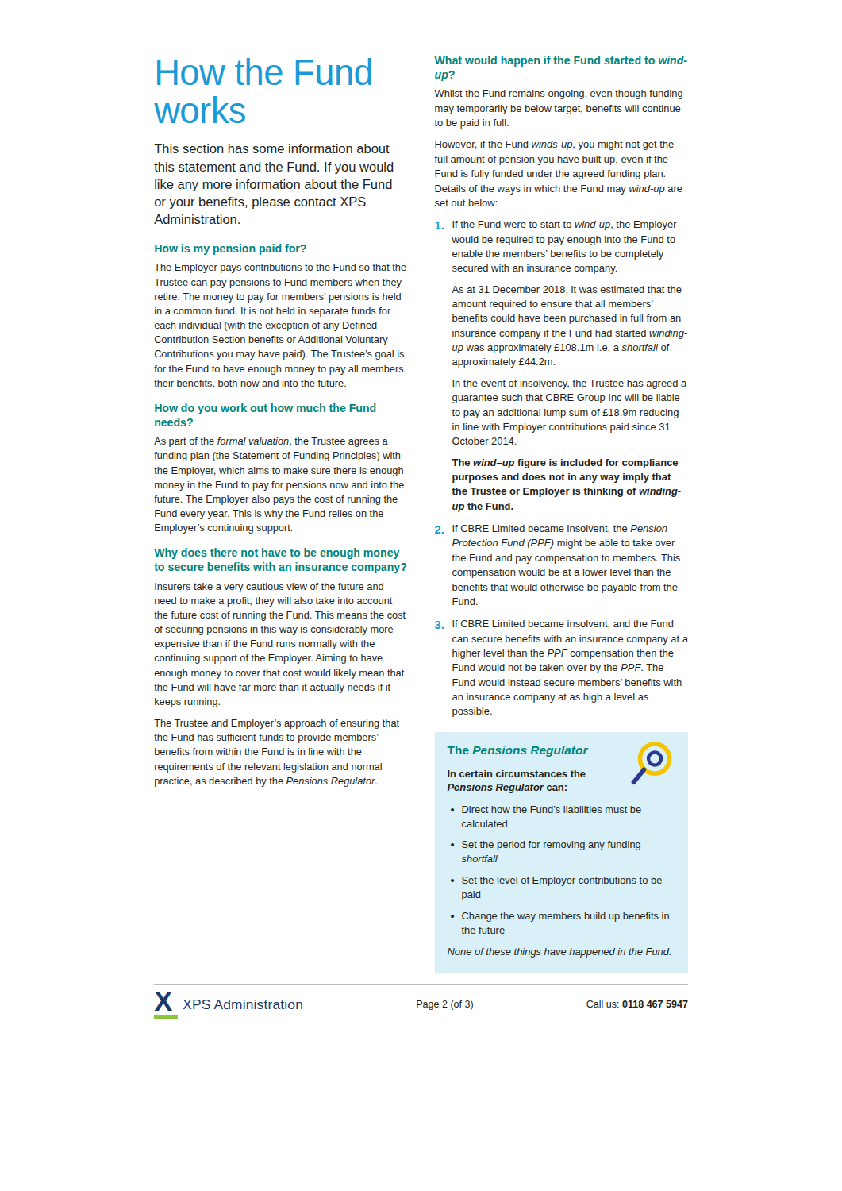How the Fund works
This section has some information about this statement and the Fund. If you would like any more information about the Fund or your benefits, please contact XPS Administration.
How is my pension paid for?
The Employer pays contributions to the Fund so that the Trustee can pay pensions to Fund members when they retire. The money to pay for members’ pensions is held in a common fund. It is not held in separate funds for each individual (with the exception of any Defined Contribution Section benefits or Additional Voluntary Contributions you may have paid). The Trustee’s goal is for the Fund to have enough money to pay all members their benefits, both now and into the future.
How do you work out how much the Fund needs?
As part of the formal valuation, the Trustee agrees a funding plan (the Statement of Funding Principles) with the Employer, which aims to make sure there is enough money in the Fund to pay for pensions now and into the future. The Employer also pays the cost of running the Fund every year. This is why the Fund relies on the Employer’s continuing support.
Why does there not have to be enough money to secure benefits with an insurance company?
Insurers take a very cautious view of the future and need to make a profit; they will also take into account the future cost of running the Fund. This means the cost of securing pensions in this way is considerably more expensive than if the Fund runs normally with the continuing support of the Employer. Aiming to have enough money to cover that cost would likely mean that the Fund will have far more than it actually needs if it keeps running.
The Trustee and Employer’s approach of ensuring that the Fund has sufficient funds to provide members’ benefits from within the Fund is in line with the requirements of the relevant legislation and normal practice, as described by the Pensions Regulator.
What would happen if the Fund started to wind-up?
Whilst the Fund remains ongoing, even though funding may temporarily be below target, benefits will continue to be paid in full.
However, if the Fund winds-up, you might not get the full amount of pension you have built up, even if the Fund is fully funded under the agreed funding plan. Details of the ways in which the Fund may wind-up are set out below:
If the Fund were to start to wind-up, the Employer would be required to pay enough into the Fund to enable the members’ benefits to be completely secured with an insurance company.
As at 31 December 2018, it was estimated that the amount required to ensure that all members’ benefits could have been purchased in full from an insurance company if the Fund had started winding-up was approximately £108.1m i.e. a shortfall of approximately £44.2m.
In the event of insolvency, the Trustee has agreed a guarantee such that CBRE Group Inc will be liable to pay an additional lump sum of £18.9m reducing in line with Employer contributions paid since 31 October 2014.
The wind–up figure is included for compliance purposes and does not in any way imply that the Trustee or Employer is thinking of winding-up the Fund.
If CBRE Limited became insolvent, the Pension Protection Fund (PPF) might be able to take over the Fund and pay compensation to members. This compensation would be at a lower level than the benefits that would otherwise be payable from the Fund.
If CBRE Limited became insolvent, and the Fund can secure benefits with an insurance company at a higher level than the PPF compensation then the Fund would not be taken over by the PPF. The Fund would instead secure members’ benefits with an insurance company at as high a level as possible.
The Pensions Regulator
In certain circumstances the Pensions Regulator can:
Direct how the Fund’s liabilities must be calculated
Set the period for removing any funding shortfall
Set the level of Employer contributions to be paid
Change the way members build up benefits in the future
None of these things have happened in the Fund.
X XPS Administration
Page 2 (of 3)
Call us: 0118 467 5947